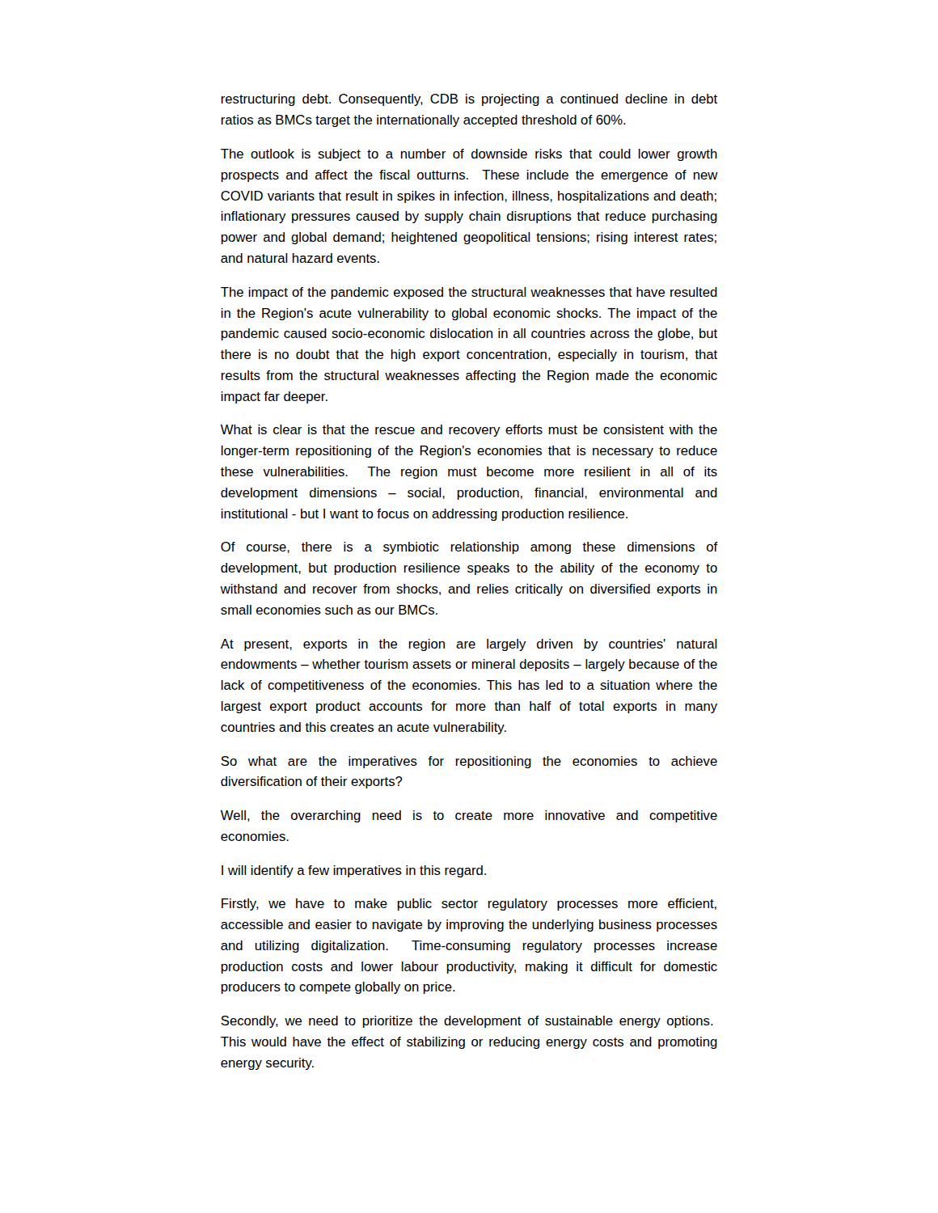restructuring debt. Consequently, CDB is projecting a continued decline in debt ratios as BMCs target the internationally accepted threshold of 60%.
The outlook is subject to a number of downside risks that could lower growth prospects and affect the fiscal outturns. These include the emergence of new COVID variants that result in spikes in infection, illness, hospitalizations and death; inflationary pressures caused by supply chain disruptions that reduce purchasing power and global demand; heightened geopolitical tensions; rising interest rates; and natural hazard events.
The impact of the pandemic exposed the structural weaknesses that have resulted in the Region's acute vulnerability to global economic shocks. The impact of the pandemic caused socio-economic dislocation in all countries across the globe, but there is no doubt that the high export concentration, especially in tourism, that results from the structural weaknesses affecting the Region made the economic impact far deeper.
What is clear is that the rescue and recovery efforts must be consistent with the longer-term repositioning of the Region's economies that is necessary to reduce these vulnerabilities. The region must become more resilient in all of its development dimensions – social, production, financial, environmental and institutional - but I want to focus on addressing production resilience.
Of course, there is a symbiotic relationship among these dimensions of development, but production resilience speaks to the ability of the economy to withstand and recover from shocks, and relies critically on diversified exports in small economies such as our BMCs.
At present, exports in the region are largely driven by countries' natural endowments – whether tourism assets or mineral deposits – largely because of the lack of competitiveness of the economies. This has led to a situation where the largest export product accounts for more than half of total exports in many countries and this creates an acute vulnerability.
So what are the imperatives for repositioning the economies to achieve diversification of their exports?
Well, the overarching need is to create more innovative and competitive economies.
I will identify a few imperatives in this regard.
Firstly, we have to make public sector regulatory processes more efficient, accessible and easier to navigate by improving the underlying business processes and utilizing digitalization. Time-consuming regulatory processes increase production costs and lower labour productivity, making it difficult for domestic producers to compete globally on price.
Secondly, we need to prioritize the development of sustainable energy options. This would have the effect of stabilizing or reducing energy costs and promoting energy security.